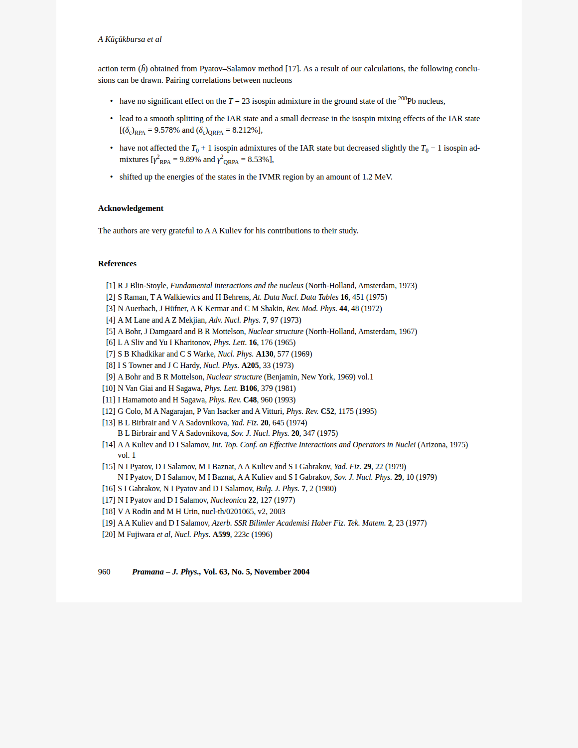A Küçükbursa et al
action term (ĥ) obtained from Pyatov–Salamov method [17]. As a result of our calculations, the following conclusions can be drawn. Pairing correlations between nucleons
have no significant effect on the T = 23 isospin admixture in the ground state of the 208Pb nucleus,
lead to a smooth splitting of the IAR state and a small decrease in the isospin mixing effects of the IAR state [(δc)RPA = 9.578% and (δc)QRPA = 8.212%],
have not affected the T0 + 1 isospin admixtures of the IAR state but decreased slightly the T0 − 1 isospin admixtures [γ2RPA = 9.89% and γ2QRPA = 8.53%],
shifted up the energies of the states in the IVMR region by an amount of 1.2 MeV.
Acknowledgement
The authors are very grateful to A A Kuliev for his contributions to their study.
References
R J Blin-Stoyle, Fundamental interactions and the nucleus (North-Holland, Amsterdam, 1973)
S Raman, T A Walkiewics and H Behrens, At. Data Nucl. Data Tables 16, 451 (1975)
N Auerbach, J Hüfner, A K Kermar and C M Shakin, Rev. Mod. Phys. 44, 48 (1972)
A M Lane and A Z Mekjian, Adv. Nucl. Phys. 7, 97 (1973)
A Bohr, J Damgaard and B R Mottelson, Nuclear structure (North-Holland, Amsterdam, 1967)
L A Sliv and Yu I Kharitonov, Phys. Lett. 16, 176 (1965)
S B Khadkikar and C S Warke, Nucl. Phys. A130, 577 (1969)
I S Towner and J C Hardy, Nucl. Phys. A205, 33 (1973)
A Bohr and B R Mottelson, Nuclear structure (Benjamin, New York, 1969) vol.1
N Van Giai and H Sagawa, Phys. Lett. B106, 379 (1981)
I Hamamoto and H Sagawa, Phys. Rev. C48, 960 (1993)
G Colo, M A Nagarajan, P Van Isacker and A Vitturi, Phys. Rev. C52, 1175 (1995)
B L Birbrair and V A Sadovnikova, Yad. Fiz. 20, 645 (1974)B L Birbrair and V A Sadovnikova, Sov. J. Nucl. Phys. 20, 347 (1975)
A A Kuliev and D I Salamov, Int. Top. Conf. on Effective Interactions and Operators in Nuclei (Arizona, 1975) vol. 1
N I Pyatov, D I Salamov, M I Baznat, A A Kuliev and S I Gabrakov, Yad. Fiz. 29, 22 (1979)N I Pyatov, D I Salamov, M I Baznat, A A Kuliev and S I Gabrakov, Sov. J. Nucl. Phys. 29, 10 (1979)
S I Gabrakov, N I Pyatov and D I Salamov, Bulg. J. Phys. 7, 2 (1980)
N I Pyatov and D I Salamov, Nucleonica 22, 127 (1977)
V A Rodin and M H Urin, nucl-th/0201065, v2, 2003
A A Kuliev and D I Salamov, Azerb. SSR Bilimler Academisi Haber Fiz. Tek. Matem. 2, 23 (1977)
M Fujiwara et al, Nucl. Phys. A599, 223c (1996)
960 Pramana – J. Phys., Vol. 63, No. 5, November 2004